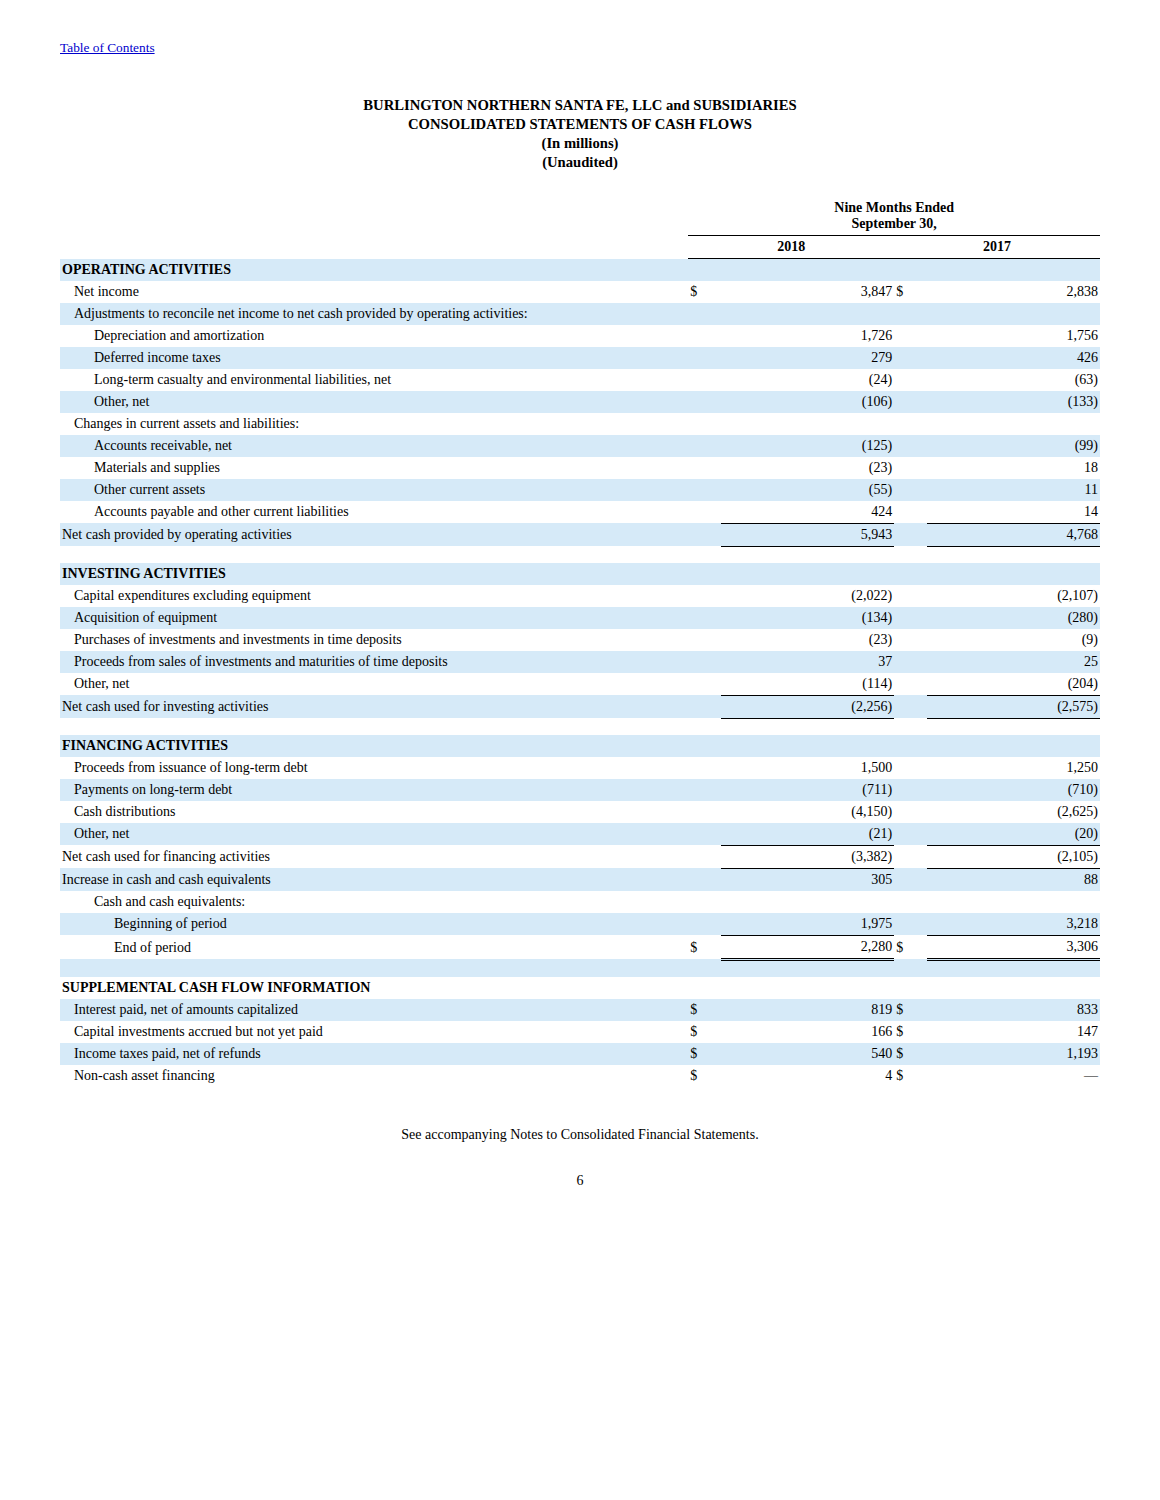Table of Contents
BURLINGTON NORTHERN SANTA FE, LLC and SUBSIDIARIES
CONSOLIDATED STATEMENTS OF CASH FLOWS
(In millions)
(Unaudited)
| | Nine Months Ended September 30, |
| | 2018 | 2017 |
| OPERATING ACTIVITIES | | | | |
| Net income | $ | 3,847 | $ | 2,838 |
| Adjustments to reconcile net income to net cash provided by operating activities: | | | | |
| Depreciation and amortization | | 1,726 | | 1,756 |
| Deferred income taxes | | 279 | | 426 |
| Long-term casualty and environmental liabilities, net | | (24) | | (63) |
| Other, net | | (106) | | (133) |
| Changes in current assets and liabilities: | | | | |
| Accounts receivable, net | | (125) | | (99) |
| Materials and supplies | | (23) | | 18 |
| Other current assets | | (55) | | 11 |
| Accounts payable and other current liabilities | | 424 | | 14 |
| Net cash provided by operating activities | | 5,943 | | 4,768 |
| INVESTING ACTIVITIES | | | | |
| Capital expenditures excluding equipment | | (2,022) | | (2,107) |
| Acquisition of equipment | | (134) | | (280) |
| Purchases of investments and investments in time deposits | | (23) | | (9) |
| Proceeds from sales of investments and maturities of time deposits | | 37 | | 25 |
| Other, net | | (114) | | (204) |
| Net cash used for investing activities | | (2,256) | | (2,575) |
| FINANCING ACTIVITIES | | | | |
| Proceeds from issuance of long-term debt | | 1,500 | | 1,250 |
| Payments on long-term debt | | (711) | | (710) |
| Cash distributions | | (4,150) | | (2,625) |
| Other, net | | (21) | | (20) |
| Net cash used for financing activities | | (3,382) | | (2,105) |
| Increase in cash and cash equivalents | | 305 | | 88 |
| Cash and cash equivalents: | | | | |
| Beginning of period | | 1,975 | | 3,218 |
| End of period | $ | 2,280 | $ | 3,306 |
| SUPPLEMENTAL CASH FLOW INFORMATION | | | | |
| Interest paid, net of amounts capitalized | $ | 819 | $ | 833 |
| Capital investments accrued but not yet paid | $ | 166 | $ | 147 |
| Income taxes paid, net of refunds | $ | 540 | $ | 1,193 |
| Non-cash asset financing | $ | 4 | $ | — |
See accompanying Notes to Consolidated Financial Statements.
6